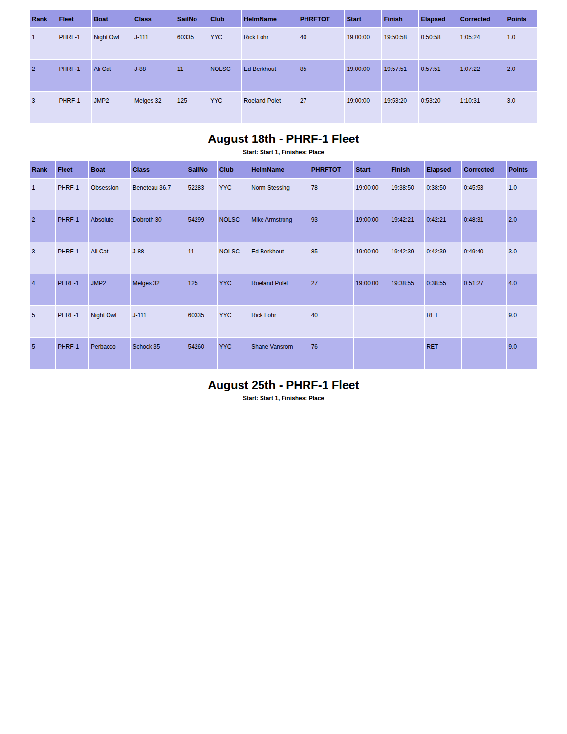| Rank | Fleet | Boat | Class | SailNo | Club | HelmName | PHRFTOT | Start | Finish | Elapsed | Corrected | Points |
| --- | --- | --- | --- | --- | --- | --- | --- | --- | --- | --- | --- | --- |
| 1 | PHRF-1 | Night Owl | J-111 | 60335 | YYC | Rick Lohr | 40 | 19:00:00 | 19:50:58 | 0:50:58 | 1:05:24 | 1.0 |
| 2 | PHRF-1 | Ali Cat | J-88 | 11 | NOLSC | Ed Berkhout | 85 | 19:00:00 | 19:57:51 | 0:57:51 | 1:07:22 | 2.0 |
| 3 | PHRF-1 | JMP2 | Melges 32 | 125 | YYC | Roeland Polet | 27 | 19:00:00 | 19:53:20 | 0:53:20 | 1:10:31 | 3.0 |
August 18th - PHRF-1 Fleet
Start: Start 1, Finishes: Place
| Rank | Fleet | Boat | Class | SailNo | Club | HelmName | PHRFTOT | Start | Finish | Elapsed | Corrected | Points |
| --- | --- | --- | --- | --- | --- | --- | --- | --- | --- | --- | --- | --- |
| 1 | PHRF-1 | Obsession | Beneteau 36.7 | 52283 | YYC | Norm Stessing | 78 | 19:00:00 | 19:38:50 | 0:38:50 | 0:45:53 | 1.0 |
| 2 | PHRF-1 | Absolute | Dobroth 30 | 54299 | NOLSC | Mike Armstrong | 93 | 19:00:00 | 19:42:21 | 0:42:21 | 0:48:31 | 2.0 |
| 3 | PHRF-1 | Ali Cat | J-88 | 11 | NOLSC | Ed Berkhout | 85 | 19:00:00 | 19:42:39 | 0:42:39 | 0:49:40 | 3.0 |
| 4 | PHRF-1 | JMP2 | Melges 32 | 125 | YYC | Roeland Polet | 27 | 19:00:00 | 19:38:55 | 0:38:55 | 0:51:27 | 4.0 |
| 5 | PHRF-1 | Night Owl | J-111 | 60335 | YYC | Rick Lohr | 40 | | | RET | | 9.0 |
| 5 | PHRF-1 | Perbacco | Schock 35 | 54260 | YYC | Shane Vansrom | 76 | | | RET | | 9.0 |
August 25th - PHRF-1 Fleet
Start: Start 1, Finishes: Place